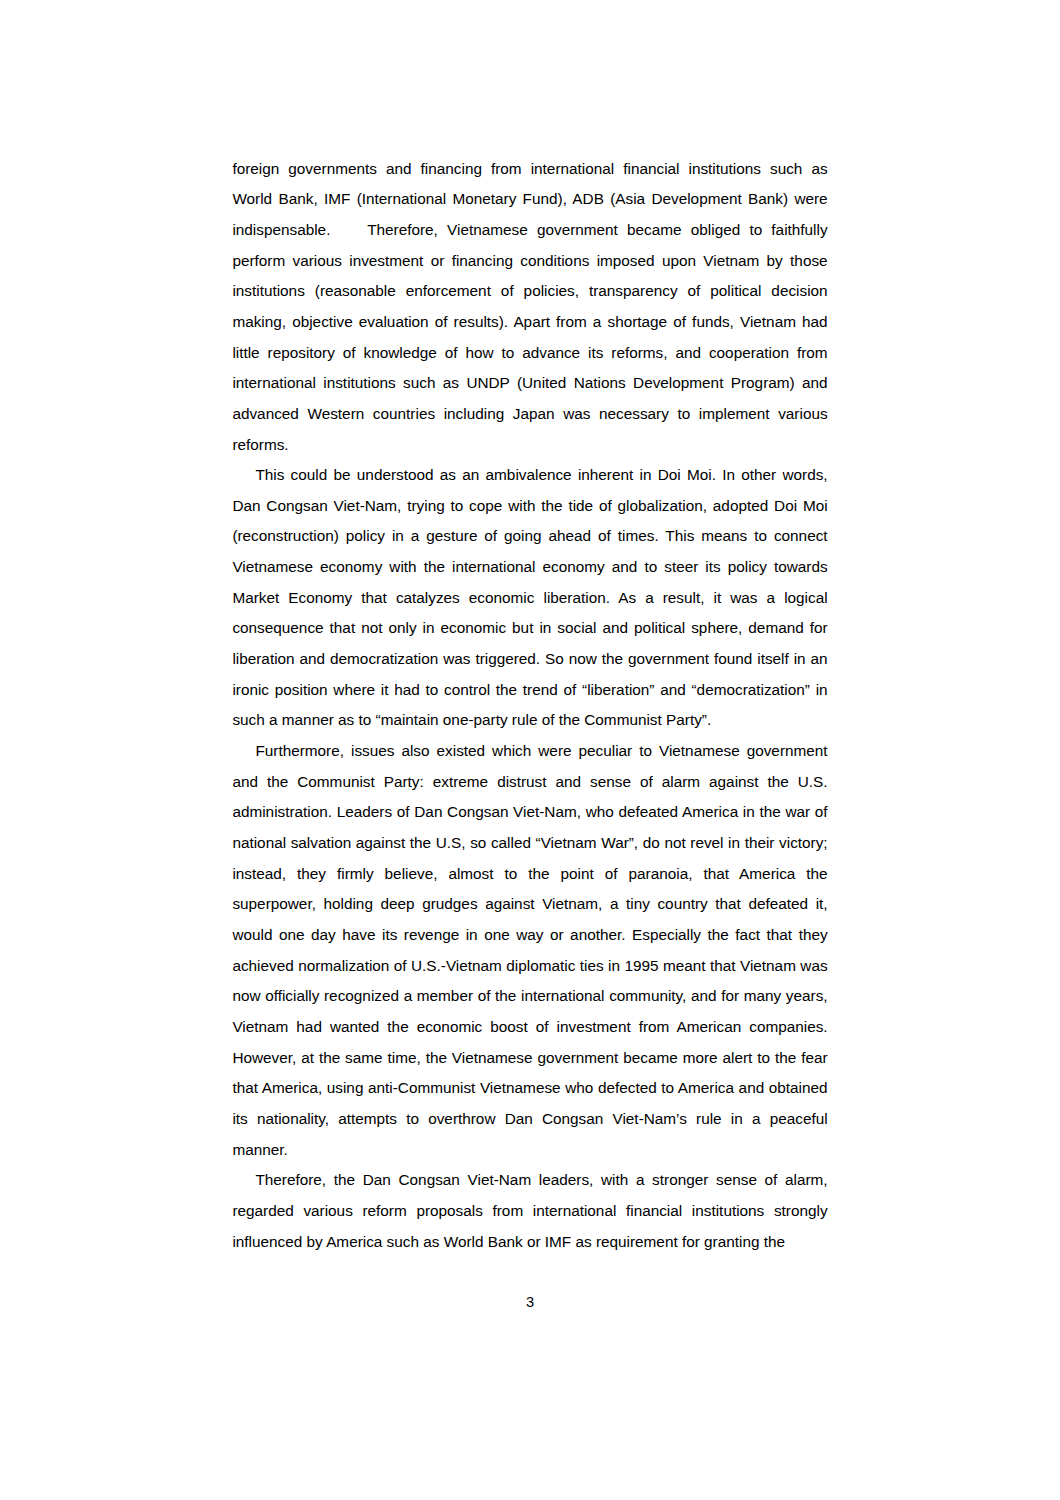foreign governments and financing from international financial institutions such as World Bank, IMF (International Monetary Fund), ADB (Asia Development Bank) were indispensable. Therefore, Vietnamese government became obliged to faithfully perform various investment or financing conditions imposed upon Vietnam by those institutions (reasonable enforcement of policies, transparency of political decision making, objective evaluation of results). Apart from a shortage of funds, Vietnam had little repository of knowledge of how to advance its reforms, and cooperation from international institutions such as UNDP (United Nations Development Program) and advanced Western countries including Japan was necessary to implement various reforms.
This could be understood as an ambivalence inherent in Doi Moi. In other words, Dan Congsan Viet-Nam, trying to cope with the tide of globalization, adopted Doi Moi (reconstruction) policy in a gesture of going ahead of times. This means to connect Vietnamese economy with the international economy and to steer its policy towards Market Economy that catalyzes economic liberation. As a result, it was a logical consequence that not only in economic but in social and political sphere, demand for liberation and democratization was triggered. So now the government found itself in an ironic position where it had to control the trend of “liberation” and “democratization” in such a manner as to “maintain one-party rule of the Communist Party”.
Furthermore, issues also existed which were peculiar to Vietnamese government and the Communist Party: extreme distrust and sense of alarm against the U.S. administration. Leaders of Dan Congsan Viet-Nam, who defeated America in the war of national salvation against the U.S, so called “Vietnam War”, do not revel in their victory; instead, they firmly believe, almost to the point of paranoia, that America the superpower, holding deep grudges against Vietnam, a tiny country that defeated it, would one day have its revenge in one way or another. Especially the fact that they achieved normalization of U.S.-Vietnam diplomatic ties in 1995 meant that Vietnam was now officially recognized a member of the international community, and for many years, Vietnam had wanted the economic boost of investment from American companies. However, at the same time, the Vietnamese government became more alert to the fear that America, using anti-Communist Vietnamese who defected to America and obtained its nationality, attempts to overthrow Dan Congsan Viet-Nam’s rule in a peaceful manner.
Therefore, the Dan Congsan Viet-Nam leaders, with a stronger sense of alarm, regarded various reform proposals from international financial institutions strongly influenced by America such as World Bank or IMF as requirement for granting the
3